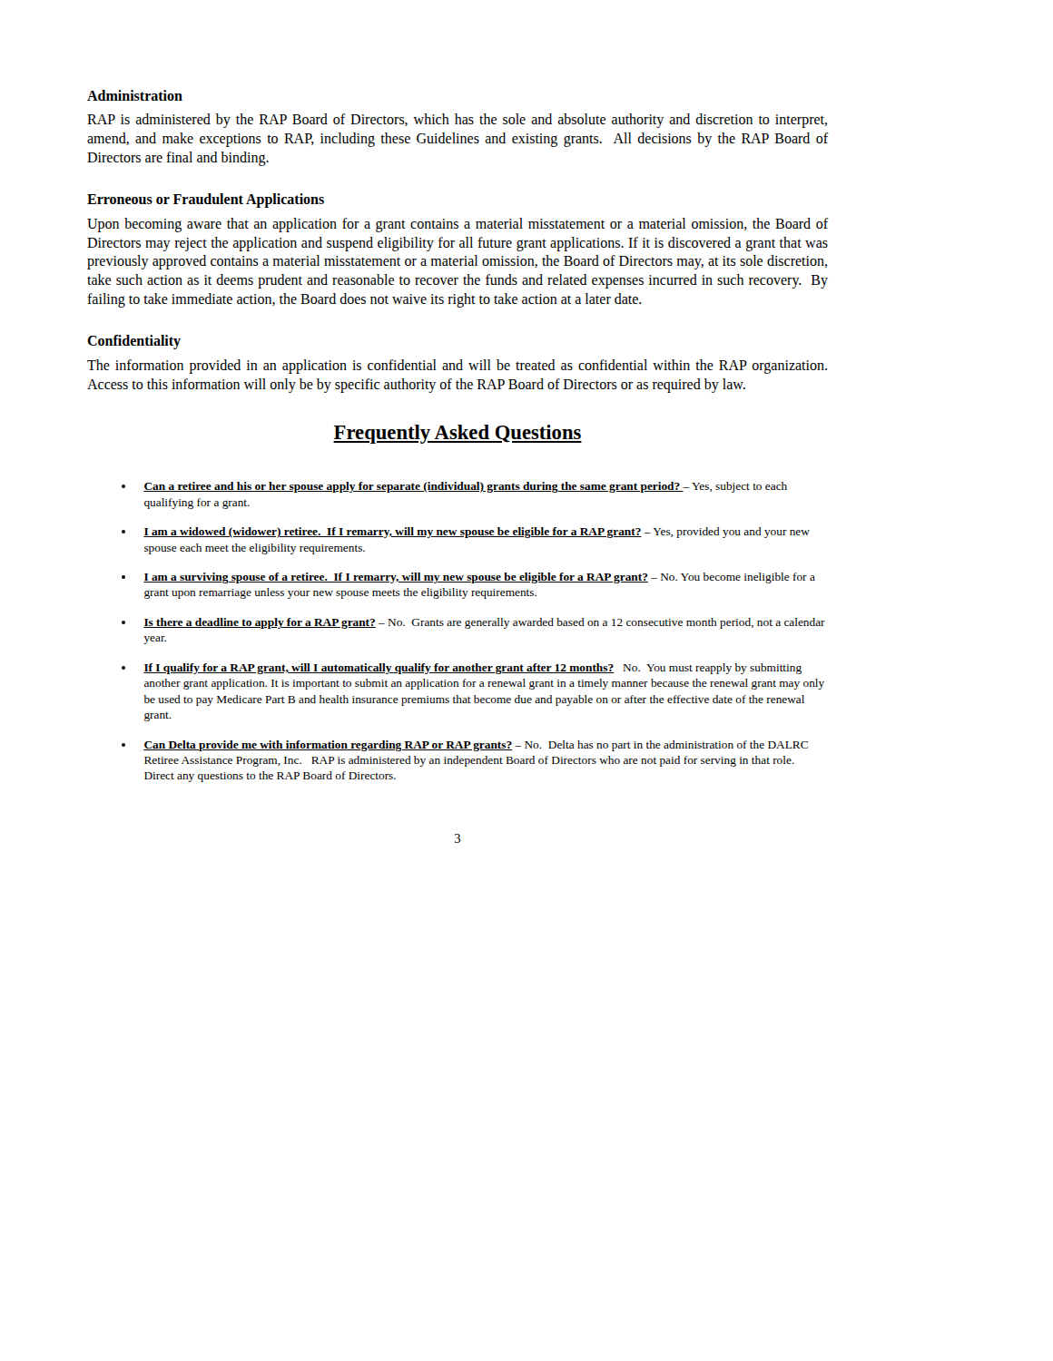Administration
RAP is administered by the RAP Board of Directors, which has the sole and absolute authority and discretion to interpret, amend, and make exceptions to RAP, including these Guidelines and existing grants. All decisions by the RAP Board of Directors are final and binding.
Erroneous or Fraudulent Applications
Upon becoming aware that an application for a grant contains a material misstatement or a material omission, the Board of Directors may reject the application and suspend eligibility for all future grant applications. If it is discovered a grant that was previously approved contains a material misstatement or a material omission, the Board of Directors may, at its sole discretion, take such action as it deems prudent and reasonable to recover the funds and related expenses incurred in such recovery. By failing to take immediate action, the Board does not waive its right to take action at a later date.
Confidentiality
The information provided in an application is confidential and will be treated as confidential within the RAP organization. Access to this information will only be by specific authority of the RAP Board of Directors or as required by law.
Frequently Asked Questions
Can a retiree and his or her spouse apply for separate (individual) grants during the same grant period? – Yes, subject to each qualifying for a grant.
I am a widowed (widower) retiree. If I remarry, will my new spouse be eligible for a RAP grant? – Yes, provided you and your new spouse each meet the eligibility requirements.
I am a surviving spouse of a retiree. If I remarry, will my new spouse be eligible for a RAP grant? – No. You become ineligible for a grant upon remarriage unless your new spouse meets the eligibility requirements.
Is there a deadline to apply for a RAP grant? – No. Grants are generally awarded based on a 12 consecutive month period, not a calendar year.
If I qualify for a RAP grant, will I automatically qualify for another grant after 12 months? No. You must reapply by submitting another grant application. It is important to submit an application for a renewal grant in a timely manner because the renewal grant may only be used to pay Medicare Part B and health insurance premiums that become due and payable on or after the effective date of the renewal grant.
Can Delta provide me with information regarding RAP or RAP grants? – No. Delta has no part in the administration of the DALRC Retiree Assistance Program, Inc. RAP is administered by an independent Board of Directors who are not paid for serving in that role. Direct any questions to the RAP Board of Directors.
3